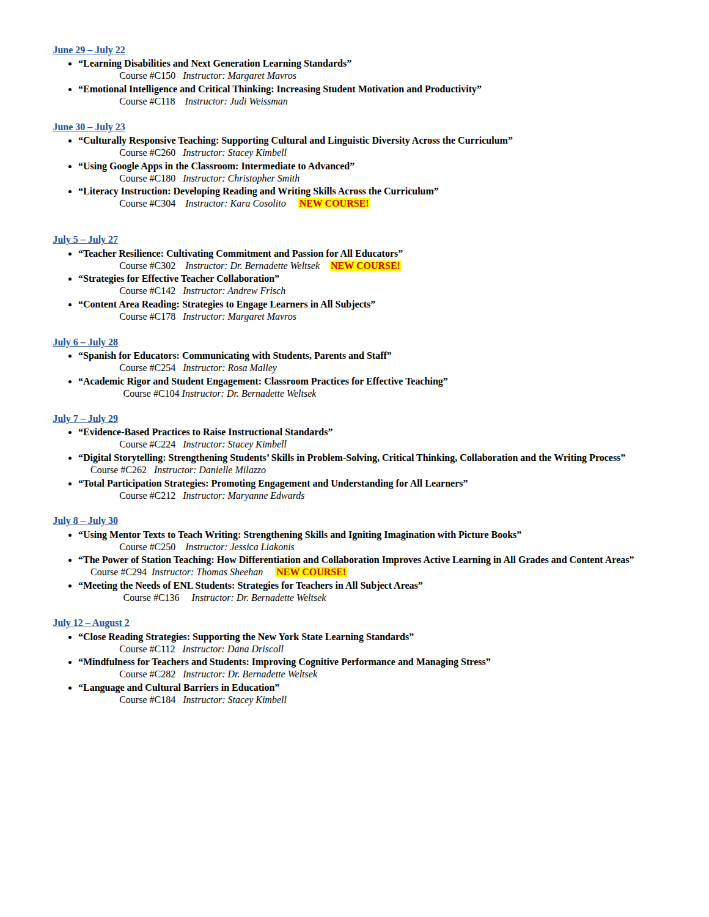June 29 – July 22
“Learning Disabilities and Next Generation Learning Standards” Course #C150 Instructor: Margaret Mavros
“Emotional Intelligence and Critical Thinking: Increasing Student Motivation and Productivity” Course #C118 Instructor: Judi Weissman
June 30 – July 23
“Culturally Responsive Teaching: Supporting Cultural and Linguistic Diversity Across the Curriculum” Course #C260 Instructor: Stacey Kimbell
“Using Google Apps in the Classroom: Intermediate to Advanced” Course #C180 Instructor: Christopher Smith
“Literacy Instruction: Developing Reading and Writing Skills Across the Curriculum” Course #C304 Instructor: Kara Cosolito NEW COURSE!
July 5 – July 27
“Teacher Resilience: Cultivating Commitment and Passion for All Educators” Course #C302 Instructor: Dr. Bernadette Weltsek NEW COURSE!
“Strategies for Effective Teacher Collaboration” Course #C142 Instructor: Andrew Frisch
“Content Area Reading: Strategies to Engage Learners in All Subjects” Course #C178 Instructor: Margaret Mavros
July 6 – July 28
“Spanish for Educators: Communicating with Students, Parents and Staff” Course #C254 Instructor: Rosa Malley
“Academic Rigor and Student Engagement: Classroom Practices for Effective Teaching” Course #C104 Instructor: Dr. Bernadette Weltsek
July 7 – July 29
“Evidence-Based Practices to Raise Instructional Standards” Course #C224 Instructor: Stacey Kimbell
“Digital Storytelling: Strengthening Students’ Skills in Problem-Solving, Critical Thinking, Collaboration and the Writing Process” Course #C262 Instructor: Danielle Milazzo
“Total Participation Strategies: Promoting Engagement and Understanding for All Learners” Course #C212 Instructor: Maryanne Edwards
July 8 – July 30
“Using Mentor Texts to Teach Writing: Strengthening Skills and Igniting Imagination with Picture Books” Course #C250 Instructor: Jessica Liakonis
“The Power of Station Teaching: How Differentiation and Collaboration Improves Active Learning in All Grades and Content Areas” Course #C294 Instructor: Thomas Sheehan NEW COURSE!
“Meeting the Needs of ENL Students: Strategies for Teachers in All Subject Areas” Course #C136 Instructor: Dr. Bernadette Weltsek
July 12 – August 2
“Close Reading Strategies: Supporting the New York State Learning Standards” Course #C112 Instructor: Dana Driscoll
“Mindfulness for Teachers and Students: Improving Cognitive Performance and Managing Stress” Course #C282 Instructor: Dr. Bernadette Weltsek
“Language and Cultural Barriers in Education” Course #C184 Instructor: Stacey Kimbell